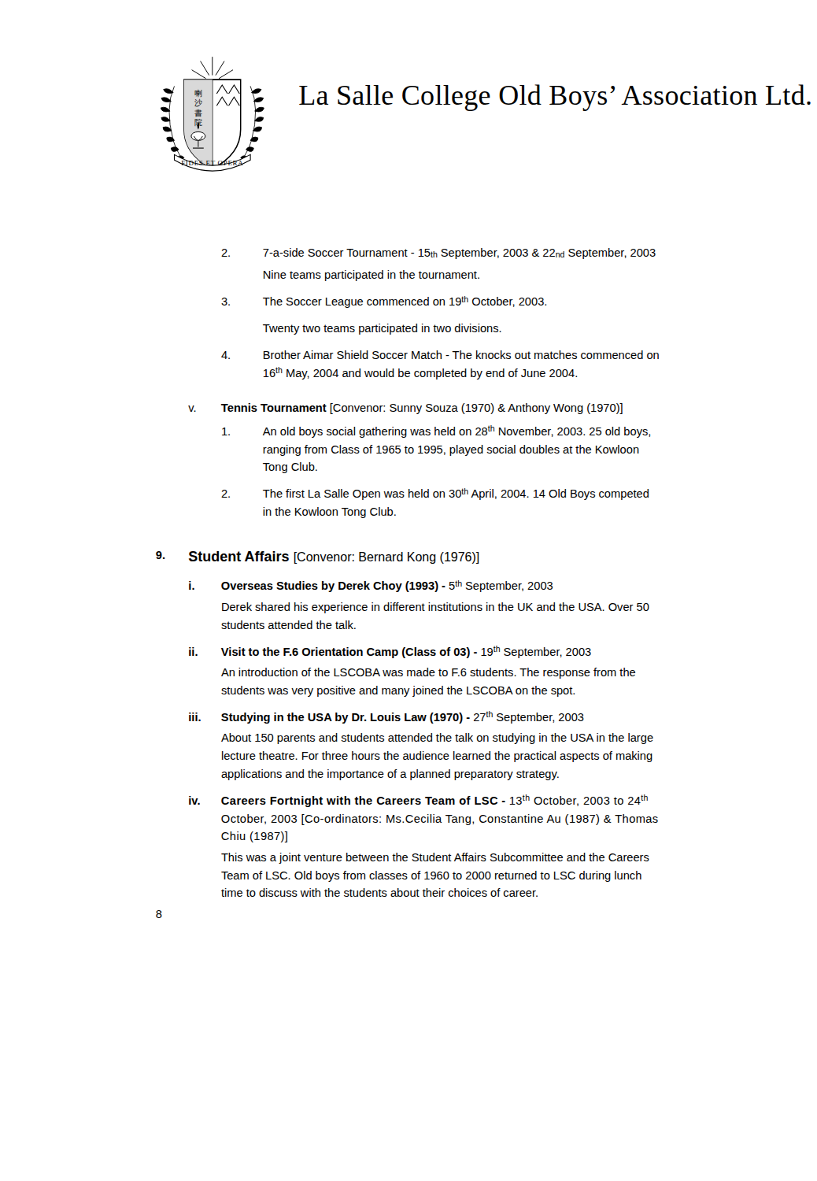喇 沙 書 院 FIDES ET OPERA
La Salle College Old Boys’ Association Ltd.
2.
7-a-side Soccer Tournament - 15th September, 2003 & 22nd September, 2003
Nine teams participated in the tournament.
3.
The Soccer League commenced on 19th October, 2003.
Twenty two teams participated in two divisions.
4.
Brother Aimar Shield Soccer Match - The knocks out matches commenced on 16th May, 2004 and would be completed by end of June 2004.
v.
Tennis Tournament [Convenor: Sunny Souza (1970) & Anthony Wong (1970)]
1.
An old boys social gathering was held on 28th November, 2003. 25 old boys, ranging from Class of 1965 to 1995, played social doubles at the Kowloon Tong Club.
2.
The first La Salle Open was held on 30th April, 2004. 14 Old Boys competed in the Kowloon Tong Club.
9.
Student Affairs [Convenor: Bernard Kong (1976)]
i.
Overseas Studies by Derek Choy (1993) - 5th September, 2003
Derek shared his experience in different institutions in the UK and the USA. Over 50 students attended the talk.
ii.
Visit to the F.6 Orientation Camp (Class of 03) - 19th September, 2003
An introduction of the LSCOBA was made to F.6 students. The response from the students was very positive and many joined the LSCOBA on the spot.
iii.
Studying in the USA by Dr. Louis Law (1970) - 27th September, 2003
About 150 parents and students attended the talk on studying in the USA in the large lecture theatre. For three hours the audience learned the practical aspects of making applications and the importance of a planned preparatory strategy.
iv.
Careers Fortnight with the Careers Team of LSC - 13th October, 2003 to 24th October, 2003 [Co-ordinators: Ms.Cecilia Tang, Constantine Au (1987) & Thomas Chiu (1987)]
This was a joint venture between the Student Affairs Subcommittee and the Careers Team of LSC. Old boys from classes of 1960 to 2000 returned to LSC during lunch time to discuss with the students about their choices of career.
8